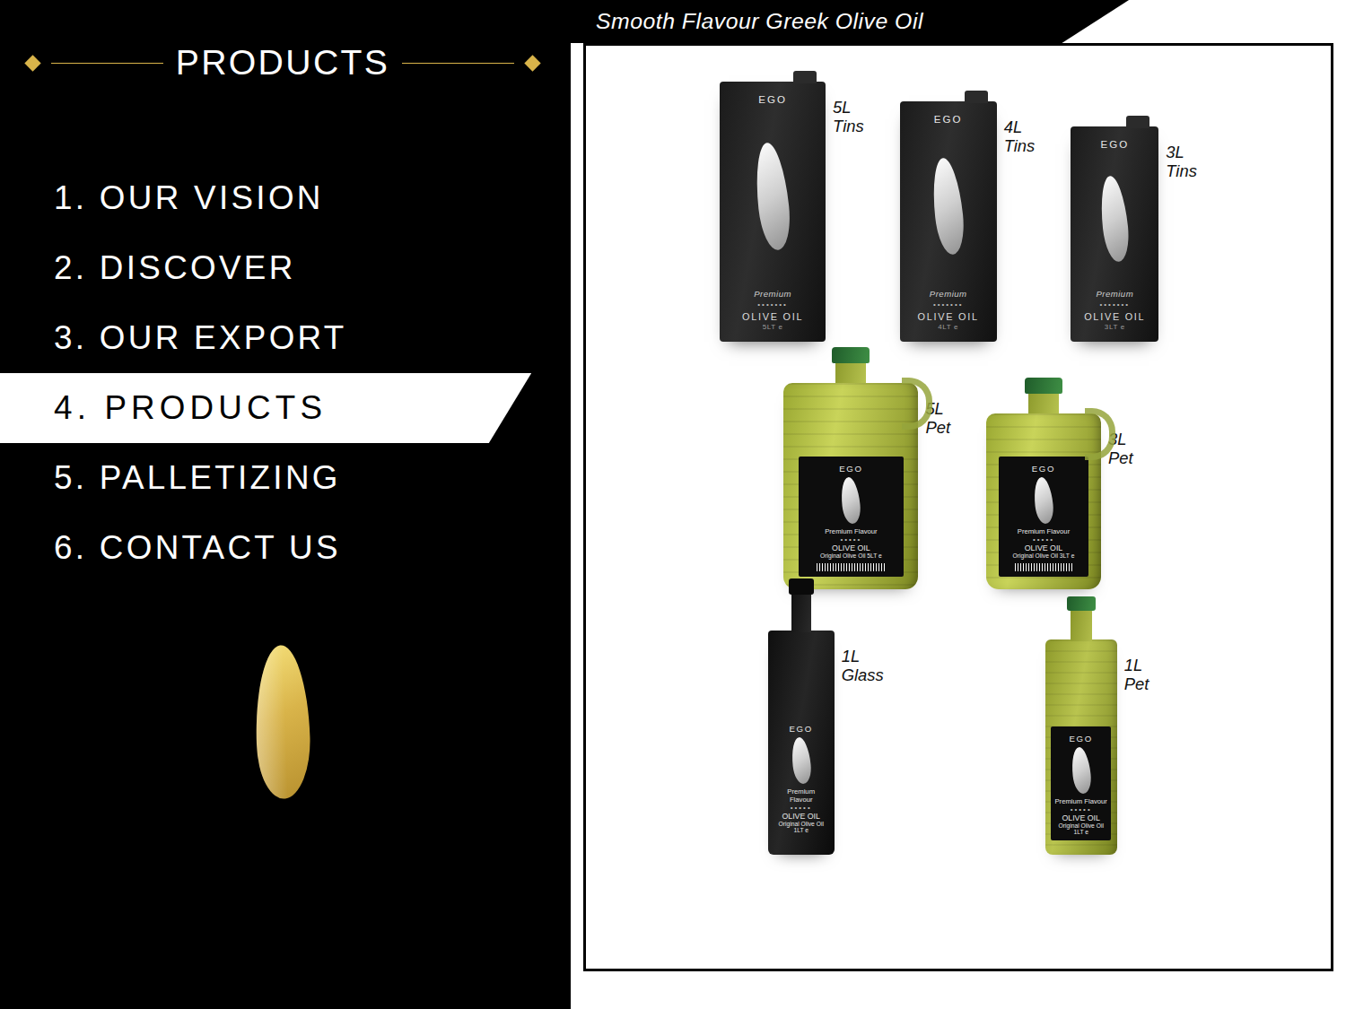PRODUCTS
OUR VISION
DISCOVER
OUR EXPORT
PRODUCTS
PALLETIZING
CONTACT US
Smooth Flavour Greek Olive Oil
EGO
Premium
•••••••
OLIVE OIL
5LT e
5L
Tins
EGO
Premium
•••••••
OLIVE OIL
4LT e
4L
Tins
EGO
Premium
•••••••
OLIVE OIL
3LT e
3L
Tins
EGO
Premium Flavour
•••••
OLIVE OIL
Original Olive Oil 5LT e
5L
Pet
EGO
Premium Flavour
•••••
OLIVE OIL
Original Olive Oil 3LT e
3L
Pet
EGO
Premium Flavour
•••••
OLIVE OIL
Original Olive Oil 1LT e
1L
Glass
EGO
Premium Flavour
•••••
OLIVE OIL
Original Olive Oil 1LT e
1L
Pet